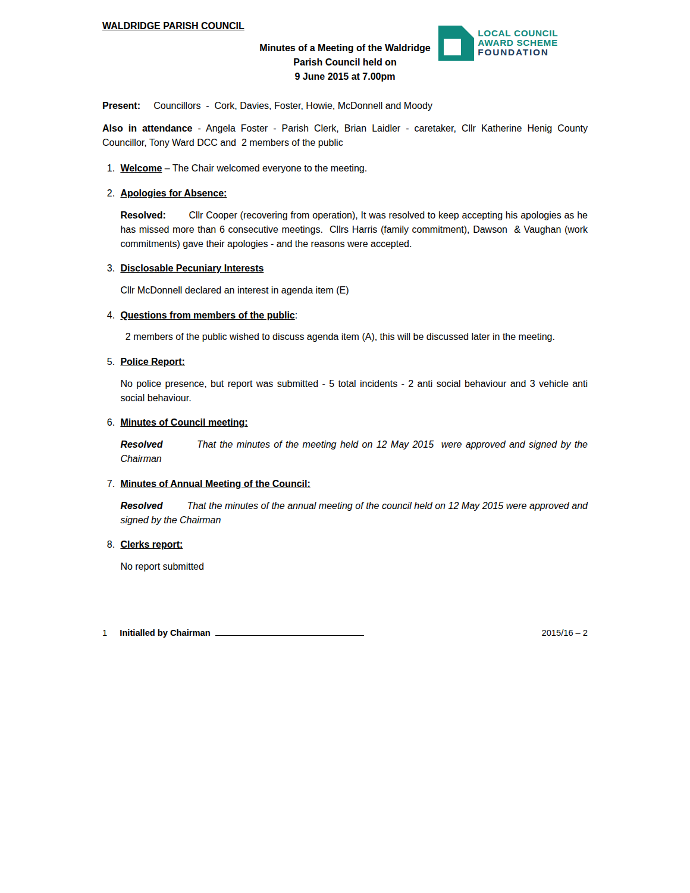LOCAL COUNCIL
AWARD SCHEME
FOUNDATION
WALDRIDGE PARISH COUNCIL
Minutes of a Meeting of the Waldridge
Parish Council held on
9 June 2015 at 7.00pm
Present: Councillors - Cork, Davies, Foster, Howie, McDonnell and Moody
Also in attendance - Angela Foster - Parish Clerk, Brian Laidler - caretaker, Cllr Katherine Henig County Councillor, Tony Ward DCC and 2 members of the public
Welcome – The Chair welcomed everyone to the meeting.
Apologies for Absence:
Resolved: Cllr Cooper (recovering from operation), It was resolved to keep accepting his apologies as he has missed more than 6 consecutive meetings. Cllrs Harris (family commitment), Dawson & Vaughan (work commitments) gave their apologies - and the reasons were accepted.
Disclosable Pecuniary Interests
Cllr McDonnell declared an interest in agenda item (E)
Questions from members of the public:
2 members of the public wished to discuss agenda item (A), this will be discussed later in the meeting.
Police Report:
No police presence, but report was submitted - 5 total incidents - 2 anti social behaviour and 3 vehicle anti social behaviour.
Minutes of Council meeting:
Resolved That the minutes of the meeting held on 12 May 2015 were approved and signed by the Chairman
Minutes of Annual Meeting of the Council:
Resolved That the minutes of the annual meeting of the council held on 12 May 2015 were approved and signed by the Chairman
Clerks report:
No report submitted
1 Initialled by Chairman 2015/16 – 2